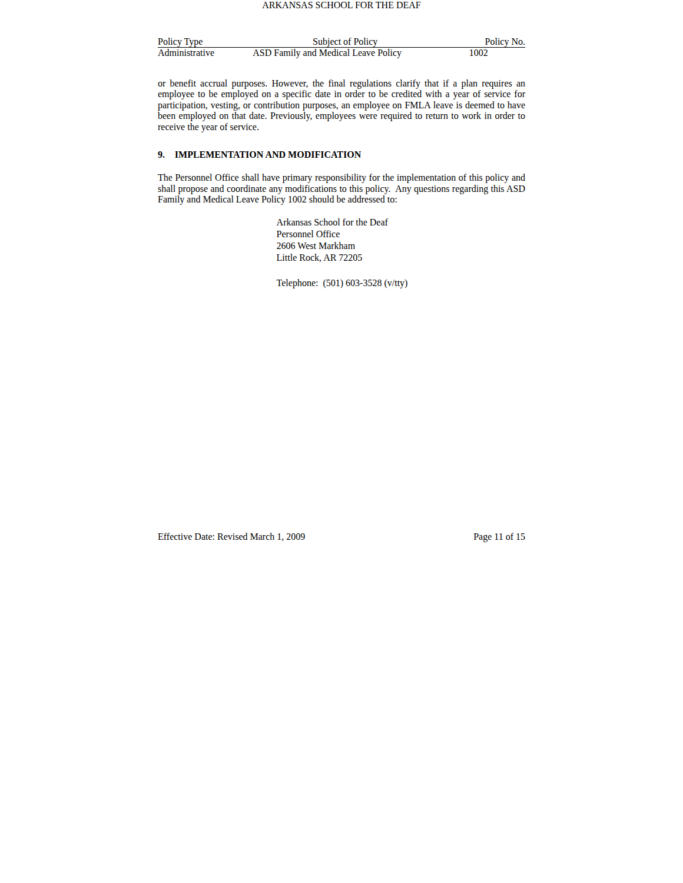ARKANSAS SCHOOL FOR THE DEAF
| Policy Type | Subject of Policy | Policy No. |
| Administrative | ASD Family and Medical Leave Policy | 1002 |
or benefit accrual purposes. However, the final regulations clarify that if a plan requires an employee to be employed on a specific date in order to be credited with a year of service for participation, vesting, or contribution purposes, an employee on FMLA leave is deemed to have been employed on that date. Previously, employees were required to return to work in order to receive the year of service.
9. IMPLEMENTATION AND MODIFICATION
The Personnel Office shall have primary responsibility for the implementation of this policy and shall propose and coordinate any modifications to this policy. Any questions regarding this ASD Family and Medical Leave Policy 1002 should be addressed to:
Arkansas School for the Deaf
Personnel Office
2606 West Markham
Little Rock, AR 72205
Telephone: (501) 603-3528 (v/tty)
Effective Date: Revised March 1, 2009 Page 11 of 15